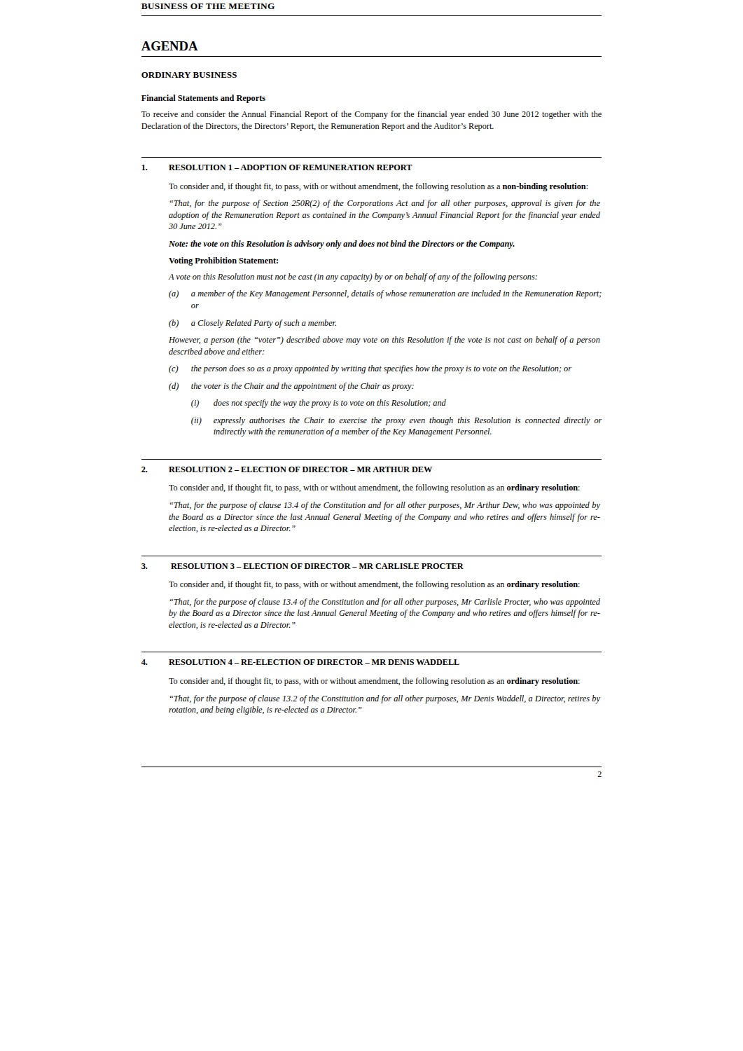BUSINESS OF THE MEETING
AGENDA
ORDINARY BUSINESS
Financial Statements and Reports
To receive and consider the Annual Financial Report of the Company for the financial year ended 30 June 2012 together with the Declaration of the Directors, the Directors’ Report, the Remuneration Report and the Auditor’s Report.
| 1. | RESOLUTION 1 – ADOPTION OF REMUNERATION REPORT |
To consider and, if thought fit, to pass, with or without amendment, the following resolution as a non-binding resolution:
“That, for the purpose of Section 250R(2) of the Corporations Act and for all other purposes, approval is given for the adoption of the Remuneration Report as contained in the Company’s Annual Financial Report for the financial year ended 30 June 2012.”
Note: the vote on this Resolution is advisory only and does not bind the Directors or the Company.
Voting Prohibition Statement:
A vote on this Resolution must not be cast (in any capacity) by or on behalf of any of the following persons:
(a)
a member of the Key Management Personnel, details of whose remuneration are included in the Remuneration Report; or
(b)
a Closely Related Party of such a member.
However, a person (the “voter”) described above may vote on this Resolution if the vote is not cast on behalf of a person described above and either:
(c)
the person does so as a proxy appointed by writing that specifies how the proxy is to vote on the Resolution; or
(d)
the voter is the Chair and the appointment of the Chair as proxy:
(i)
does not specify the way the proxy is to vote on this Resolution; and
(ii)
expressly authorises the Chair to exercise the proxy even though this Resolution is connected directly or indirectly with the remuneration of a member of the Key Management Personnel.
| 2. | RESOLUTION 2 – ELECTION OF DIRECTOR – MR ARTHUR DEW |
To consider and, if thought fit, to pass, with or without amendment, the following resolution as an ordinary resolution:
“That, for the purpose of clause 13.4 of the Constitution and for all other purposes, Mr Arthur Dew, who was appointed by the Board as a Director since the last Annual General Meeting of the Company and who retires and offers himself for re-election, is re-elected as a Director.”
| 3. | RESOLUTION 3 – ELECTION OF DIRECTOR – MR CARLISLE PROCTER |
To consider and, if thought fit, to pass, with or without amendment, the following resolution as an ordinary resolution:
“That, for the purpose of clause 13.4 of the Constitution and for all other purposes, Mr Carlisle Procter, who was appointed by the Board as a Director since the last Annual General Meeting of the Company and who retires and offers himself for re-election, is re-elected as a Director.”
| 4. | RESOLUTION 4 – RE-ELECTION OF DIRECTOR – MR DENIS WADDELL |
To consider and, if thought fit, to pass, with or without amendment, the following resolution as an ordinary resolution:
“That, for the purpose of clause 13.2 of the Constitution and for all other purposes, Mr Denis Waddell, a Director, retires by rotation, and being eligible, is re-elected as a Director.”
2